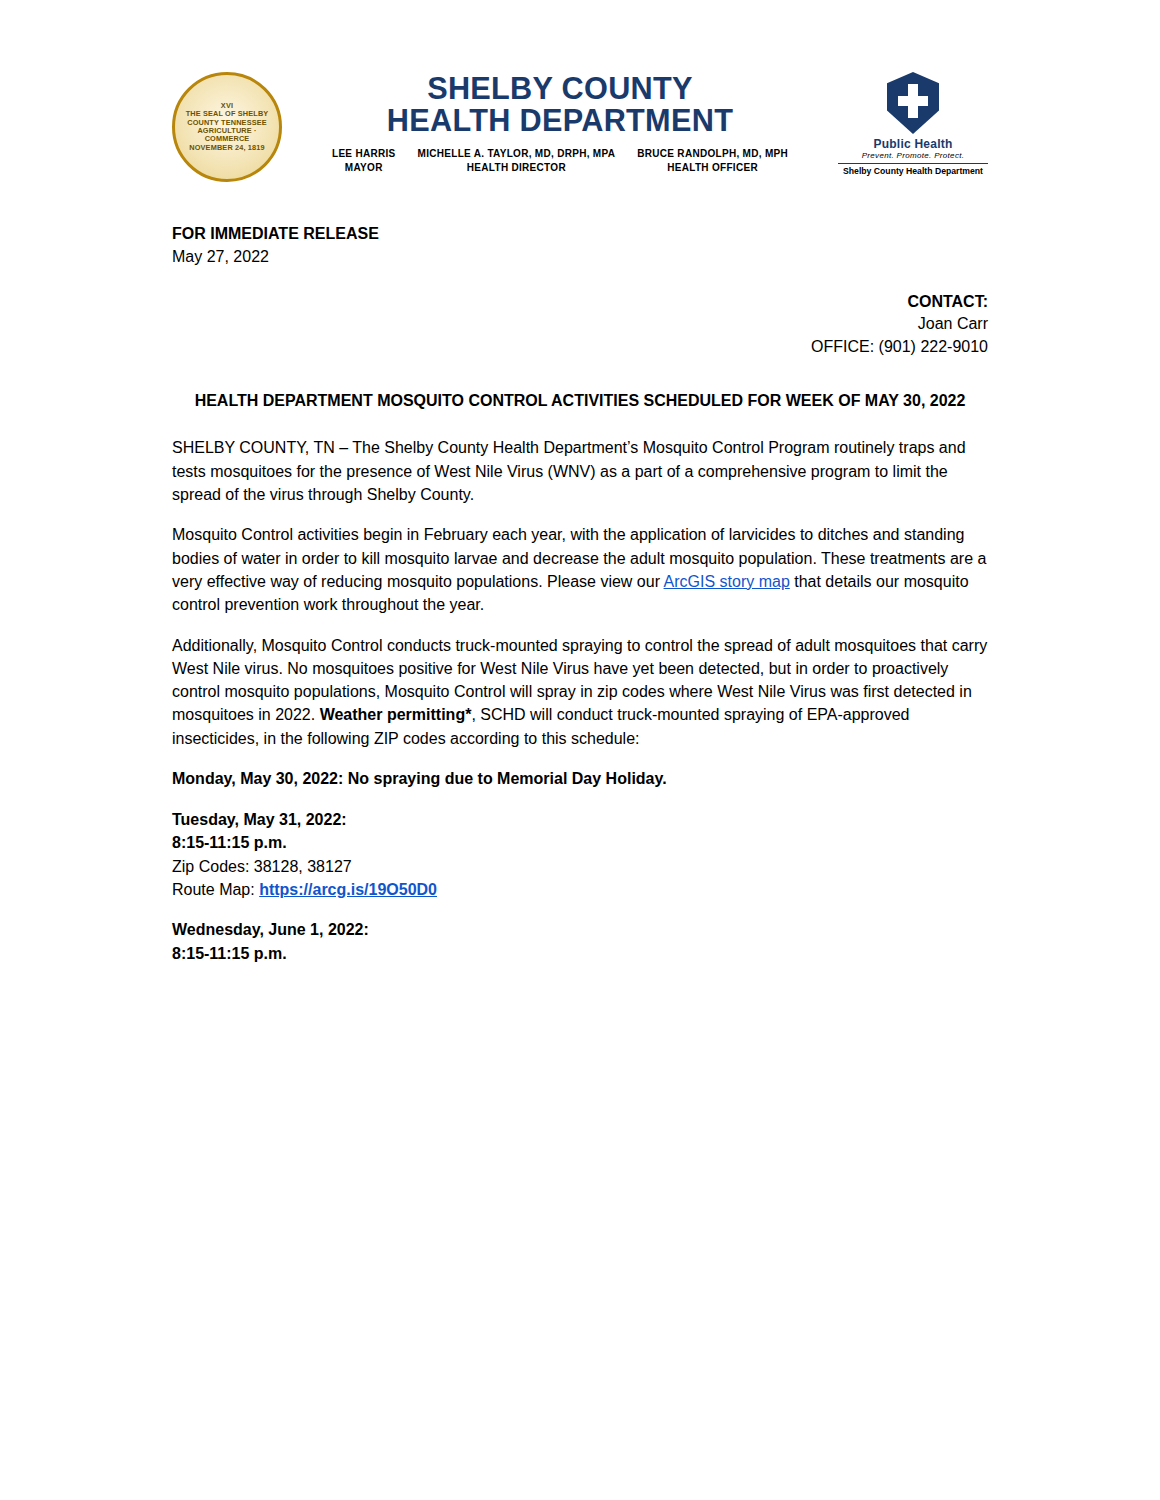XVI
THE SEAL OF SHELBY COUNTY TENNESSEE
AGRICULTURE · COMMERCE
NOVEMBER 24, 1819
SHELBY COUNTY
HEALTH DEPARTMENT
LEE HARRIS
MAYOR
MICHELLE A. TAYLOR, MD, DrPH, MPA
HEALTH DIRECTOR
BRUCE RANDOLPH, MD, MPH
HEALTH OFFICER
Public Health
Prevent. Promote. Protect.
Shelby County Health Department
FOR IMMEDIATE RELEASE
May 27, 2022
CONTACT:
Joan Carr
OFFICE: (901) 222-9010
Health Department Mosquito Control Activities Scheduled for Week of May 30, 2022
SHELBY COUNTY, TN – The Shelby County Health Department’s Mosquito Control Program routinely traps and tests mosquitoes for the presence of West Nile Virus (WNV) as a part of a comprehensive program to limit the spread of the virus through Shelby County.
Mosquito Control activities begin in February each year, with the application of larvicides to ditches and standing bodies of water in order to kill mosquito larvae and decrease the adult mosquito population. These treatments are a very effective way of reducing mosquito populations. Please view our ArcGIS story map that details our mosquito control prevention work throughout the year.
Additionally, Mosquito Control conducts truck-mounted spraying to control the spread of adult mosquitoes that carry West Nile virus. No mosquitoes positive for West Nile Virus have yet been detected, but in order to proactively control mosquito populations, Mosquito Control will spray in zip codes where West Nile Virus was first detected in mosquitoes in 2022. Weather permitting*, SCHD will conduct truck-mounted spraying of EPA-approved insecticides, in the following ZIP codes according to this schedule:
Monday, May 30, 2022: No spraying due to Memorial Day Holiday.
Tuesday, May 31, 2022:
8:15-11:15 p.m.
Zip Codes: 38128, 38127
Route Map: https://arcg.is/19O50D0
Wednesday, June 1, 2022:
8:15-11:15 p.m.